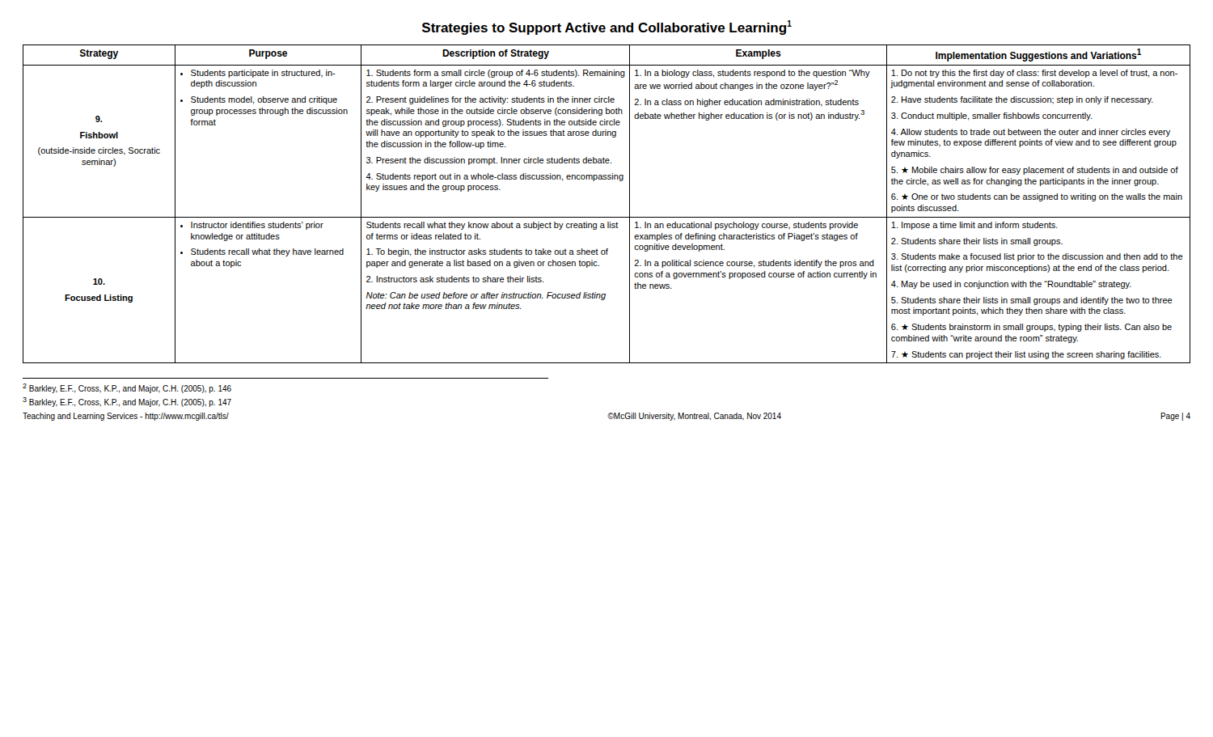Strategies to Support Active and Collaborative Learning1
| Strategy | Purpose | Description of Strategy | Examples | Implementation Suggestions and Variations 1 |
| --- | --- | --- | --- | --- |
| 9. Fishbowl (outside-inside circles, Socratic seminar) | Students participate in structured, in-depth discussion Students model, observe and critique group processes through the discussion format | 1. Students form a small circle (group of 4-6 students). Remaining students form a larger circle around the 4-6 students. 2. Present guidelines for the activity: students in the inner circle speak, while those in the outside circle observe (considering both the discussion and group process). Students in the outside circle will have an opportunity to speak to the issues that arose during the discussion in the follow-up time. 3. Present the discussion prompt. Inner circle students debate. 4. Students report out in a whole-class discussion, encompassing key issues and the group process. | 1. In a biology class, students respond to the question “Why are we worried about changes in the ozone layer?” 2 2. In a class on higher education administration, students debate whether higher education is (or is not) an industry. 3 | 1. Do not try this the first day of class: first develop a level of trust, a non-judgmental environment and sense of collaboration. 2. Have students facilitate the discussion; step in only if necessary. 3. Conduct multiple, smaller fishbowls concurrently. 4. Allow students to trade out between the outer and inner circles every few minutes, to expose different points of view and to see different group dynamics. 5. ★ Mobile chairs allow for easy placement of students in and outside of the circle, as well as for changing the participants in the inner group. 6. ★ One or two students can be assigned to writing on the walls the main points discussed. |
| 10. Focused Listing | Instructor identifies students’ prior knowledge or attitudes Students recall what they have learned about a topic | Students recall what they know about a subject by creating a list of terms or ideas related to it. 1. To begin, the instructor asks students to take out a sheet of paper and generate a list based on a given or chosen topic. 2. Instructors ask students to share their lists. Note: Can be used before or after instruction. Focused listing need not take more than a few minutes. | 1. In an educational psychology course, students provide examples of defining characteristics of Piaget’s stages of cognitive development. 2. In a political science course, students identify the pros and cons of a government’s proposed course of action currently in the news. | 1. Impose a time limit and inform students. 2. Students share their lists in small groups. 3. Students make a focused list prior to the discussion and then add to the list (correcting any prior misconceptions) at the end of the class period. 4. May be used in conjunction with the “Roundtable” strategy. 5. Students share their lists in small groups and identify the two to three most important points, which they then share with the class. 6. ★ Students brainstorm in small groups, typing their lists. Can also be combined with “write around the room” strategy. 7. ★ Students can project their list using the screen sharing facilities. |
2 Barkley, E.F., Cross, K.P., and Major, C.H. (2005), p. 146
3 Barkley, E.F., Cross, K.P., and Major, C.H. (2005), p. 147
Teaching and Learning Services - http://www.mcgill.ca/tls/
©McGill University, Montreal, Canada, Nov 2014
Page | 4